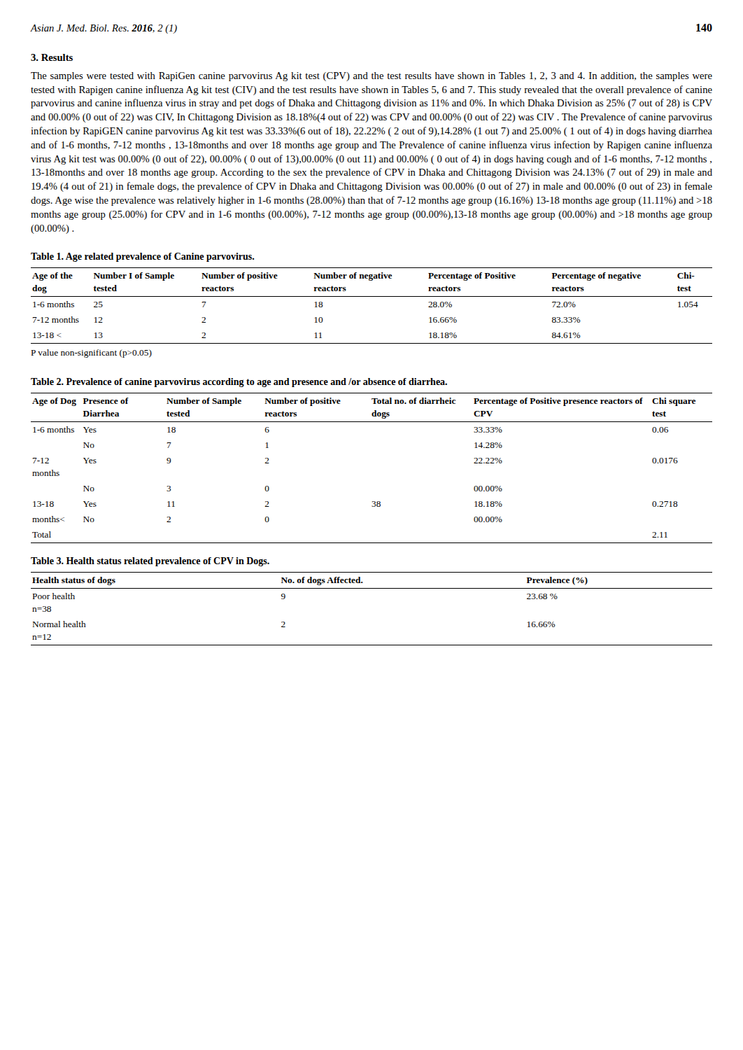Asian J. Med. Biol. Res. 2016, 2 (1) 140
3. Results
The samples were tested with RapiGen canine parvovirus Ag kit test (CPV) and the test results have shown in Tables 1, 2, 3 and 4. In addition, the samples were tested with Rapigen canine influenza Ag kit test (CIV) and the test results have shown in Tables 5, 6 and 7. This study revealed that the overall prevalence of canine parvovirus and canine influenza virus in stray and pet dogs of Dhaka and Chittagong division as 11% and 0%. In which Dhaka Division as 25% (7 out of 28) is CPV and 00.00% (0 out of 22) was CIV, In Chittagong Division as 18.18%(4 out of 22) was CPV and 00.00% (0 out of 22) was CIV . The Prevalence of canine parvovirus infection by RapiGEN canine parvovirus Ag kit test was 33.33%(6 out of 18), 22.22% ( 2 out of 9),14.28% (1 out 7) and 25.00% ( 1 out of 4) in dogs having diarrhea and of 1-6 months, 7-12 months , 13-18months and over 18 months age group and The Prevalence of canine influenza virus infection by Rapigen canine influenza virus Ag kit test was 00.00% (0 out of 22), 00.00% ( 0 out of 13),00.00% (0 out 11) and 00.00% ( 0 out of 4) in dogs having cough and of 1-6 months, 7-12 months , 13-18months and over 18 months age group. According to the sex the prevalence of CPV in Dhaka and Chittagong Division was 24.13% (7 out of 29) in male and 19.4% (4 out of 21) in female dogs, the prevalence of CPV in Dhaka and Chittagong Division was 00.00% (0 out of 27) in male and 00.00% (0 out of 23) in female dogs. Age wise the prevalence was relatively higher in 1-6 months (28.00%) than that of 7-12 months age group (16.16%) 13-18 months age group (11.11%) and >18 months age group (25.00%) for CPV and in 1-6 months (00.00%), 7-12 months age group (00.00%),13-18 months age group (00.00%) and >18 months age group (00.00%) .
Table 1. Age related prevalence of Canine parvovirus.
| Age of the dog | Number I of Sample tested | Number of positive reactors | Number of negative reactors | Percentage of Positive reactors | Percentage of negative reactors | Chi-test |
| --- | --- | --- | --- | --- | --- | --- |
| 1-6 months | 25 | 7 | 18 | 28.0% | 72.0% | 1.054 |
| 7-12 months | 12 | 2 | 10 | 16.66% | 83.33% | |
| 13-18 < | 13 | 2 | 11 | 18.18% | 84.61% | |
P value non-significant (p>0.05)
Table 2. Prevalence of canine parvovirus according to age and presence and /or absence of diarrhea.
| Age of Dog | Presence of Diarrhea | Number of Sample tested | Number of positive reactors | Total no. of diarrheic dogs | Percentage of Positive presence reactors of CPV | Chi square test |
| --- | --- | --- | --- | --- | --- | --- |
| 1-6 months | Yes | 18 | 6 | | 33.33% | 0.06 |
| | No | 7 | 1 | | 14.28% | |
| 7-12 months | Yes | 9 | 2 | | 22.22% | 0.0176 |
| | No | 3 | 0 | | 00.00% | |
| 13-18 | Yes | 11 | 2 | 38 | 18.18% | 0.2718 |
| months< | No | 2 | 0 | | 00.00% | |
| Total | | | | | | 2.11 |
Table 3. Health status related prevalence of CPV in Dogs.
| Health status of dogs | No. of dogs Affected. | Prevalence (%) |
| --- | --- | --- |
| Poor health n=38 | 9 | 23.68 % |
| Normal health n=12 | 2 | 16.66% |